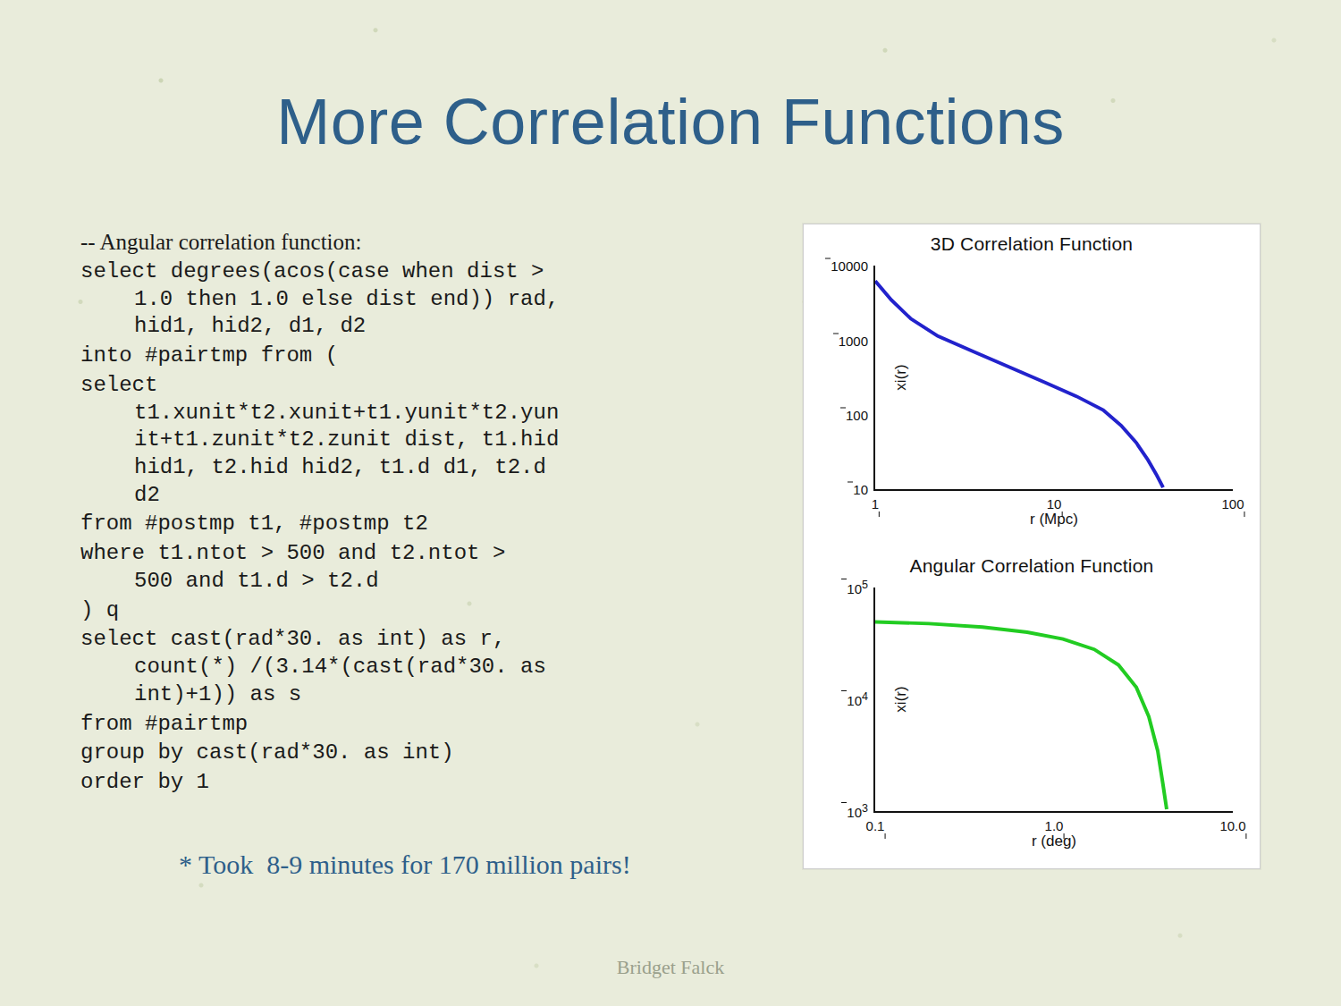More Correlation Functions
-- Angular correlation function:
select degrees(acos(case when dist >1.0 then 1.0 else dist end)) rad, hid1, hid2, d1, d2
into #pairtmp from (
selectt1.xunit*t2.xunit+t1.yunit*t2.yun it+t1.zunit*t2.zunit dist, t1.hid hid1, t2.hid hid2, t1.d d1, t2.d d2
from #postmp t1, #postmp t2
where t1.ntot > 500 and t2.ntot >500 and t1.d > t2.d
) q
select cast(rad*30. as int) as r,count(*) /(3.14*(cast(rad*30. as int)+1)) as s
from #pairtmp
group by cast(rad*30. as int)
order by 1
* Took 8-9 minutes for 170 million pairs!
3D Correlation Function
xi(r) 10000 1000 100 10 1 10 100 r (Mpc)
Angular Correlation Function
xi(r) 105 104 103 0.1 1.0 10.0 r (deg)
Bridget Falck